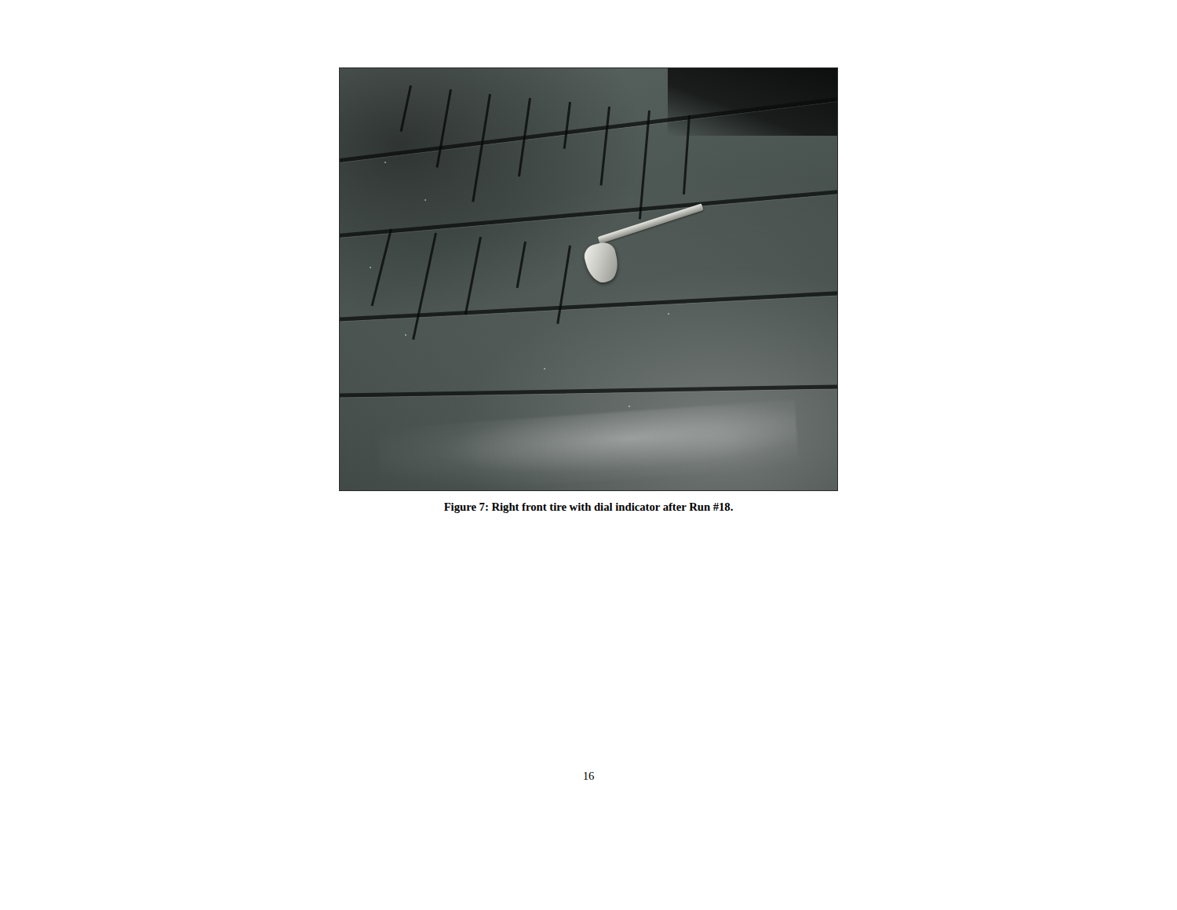Figure 7: Right front tire with dial indicator after Run #18.
16